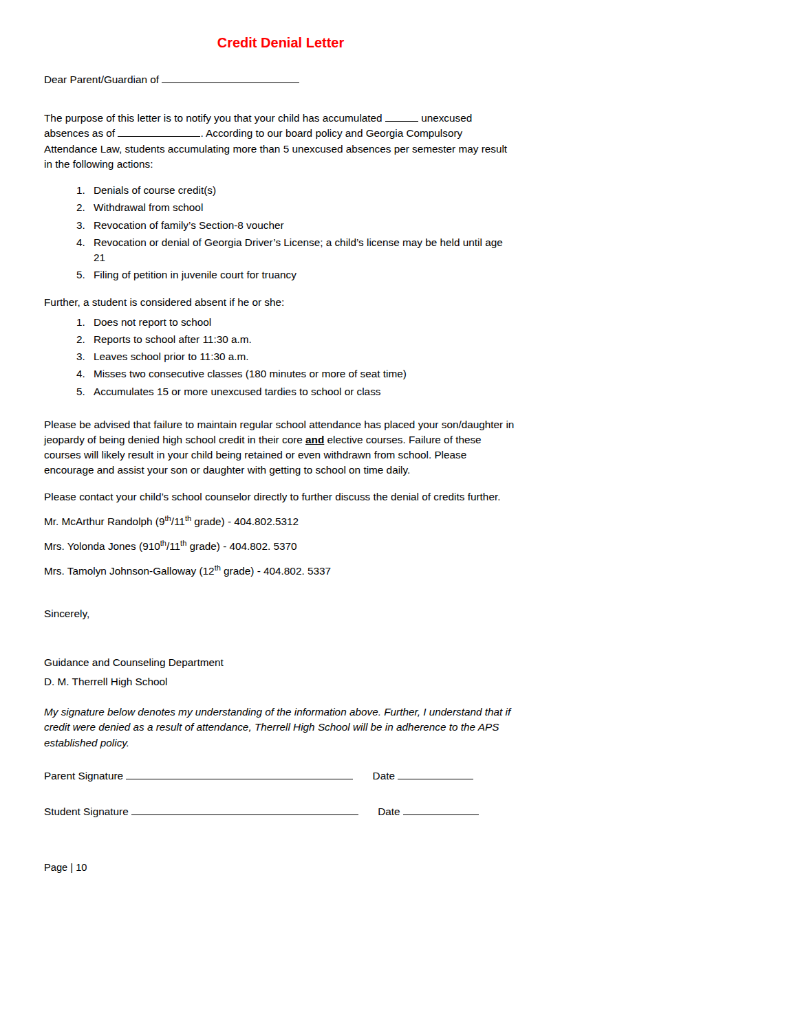Credit Denial Letter
Dear Parent/Guardian of
The purpose of this letter is to notify you that your child has accumulated unexcused absences as of . According to our board policy and Georgia Compulsory Attendance Law, students accumulating more than 5 unexcused absences per semester may result in the following actions:
Denials of course credit(s)
Withdrawal from school
Revocation of family’s Section-8 voucher
Revocation or denial of Georgia Driver’s License; a child’s license may be held until age 21
Filing of petition in juvenile court for truancy
Further, a student is considered absent if he or she:
Does not report to school
Reports to school after 11:30 a.m.
Leaves school prior to 11:30 a.m.
Misses two consecutive classes (180 minutes or more of seat time)
Accumulates 15 or more unexcused tardies to school or class
Please be advised that failure to maintain regular school attendance has placed your son/daughter in jeopardy of being denied high school credit in their core and elective courses. Failure of these courses will likely result in your child being retained or even withdrawn from school. Please encourage and assist your son or daughter with getting to school on time daily.
Please contact your child’s school counselor directly to further discuss the denial of credits further.
Mr. McArthur Randolph (9th/11th grade) - 404.802.5312
Mrs. Yolonda Jones (910th/11th grade) - 404.802. 5370
Mrs. Tamolyn Johnson-Galloway (12th grade) - 404.802. 5337
Sincerely,
Guidance and Counseling Department
D. M. Therrell High School
My signature below denotes my understanding of the information above. Further, I understand that if credit were denied as a result of attendance, Therrell High School will be in adherence to the APS established policy.
Parent Signature Date
Student Signature Date
Page | 10